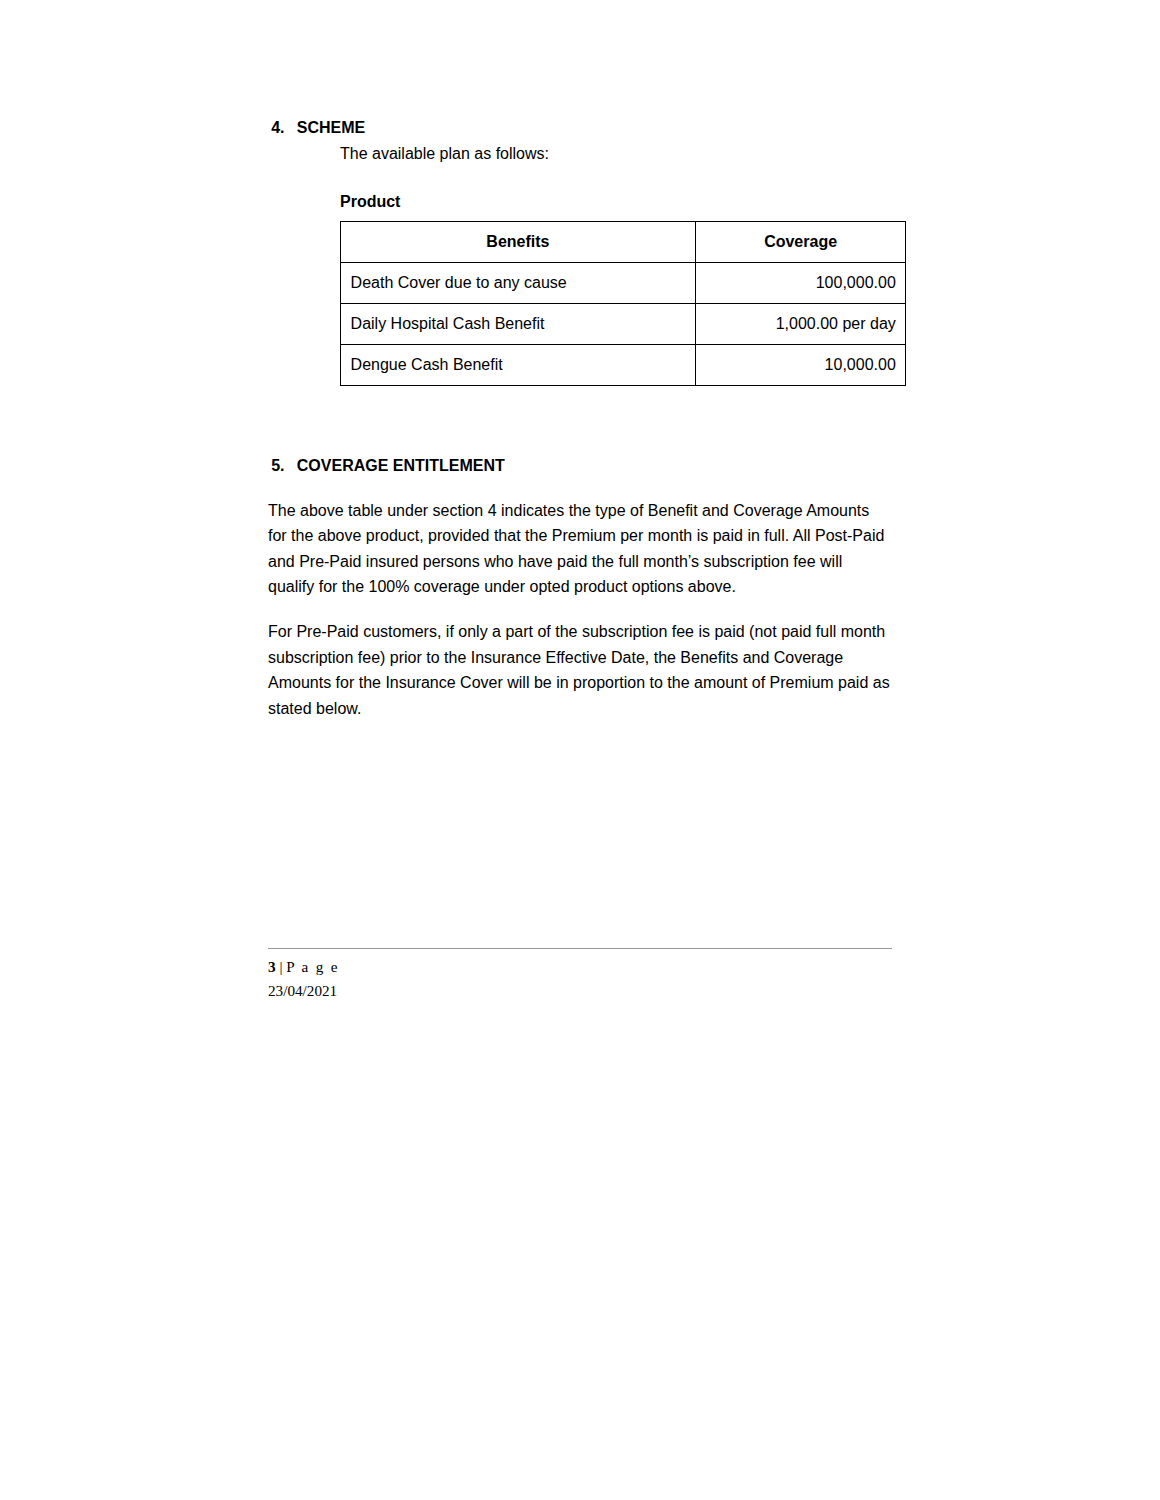SCHEME
The available plan as follows:
Product
| Benefits | Coverage |
| --- | --- |
| Death Cover due to any cause | 100,000.00 |
| Daily Hospital Cash Benefit | 1,000.00 per day |
| Dengue Cash Benefit | 10,000.00 |
COVERAGE ENTITLEMENT
The above table under section 4 indicates the type of Benefit and Coverage Amounts for the above product, provided that the Premium per month is paid in full. All Post-Paid and Pre-Paid insured persons who have paid the full month’s subscription fee will qualify for the 100% coverage under opted product options above.
For Pre-Paid customers, if only a part of the subscription fee is paid (not paid full month subscription fee) prior to the Insurance Effective Date, the Benefits and Coverage Amounts for the Insurance Cover will be in proportion to the amount of Premium paid as stated below.
3 | P a g e 23/04/2021